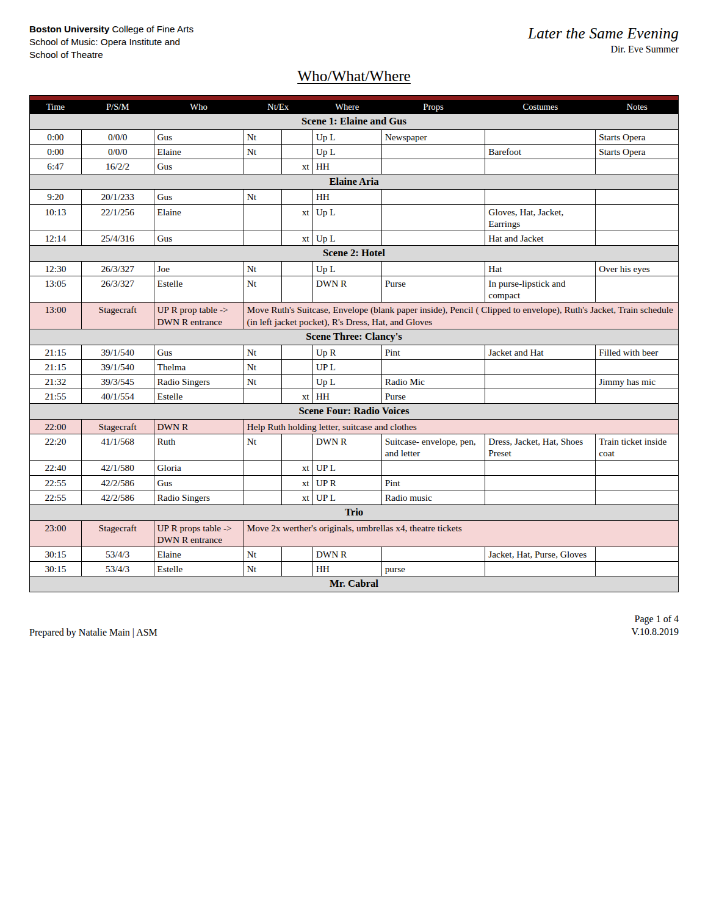Boston University College of Fine Arts
School of Music: Opera Institute and
School of Theatre
Later the Same Evening
Dir. Eve Summer
Who/What/Where
| Time | P/S/M | Who | Nt/Ex | Where | Props | Costumes | Notes |
| --- | --- | --- | --- | --- | --- | --- | --- |
| Scene 1: Elaine and Gus |
| 0:00 | 0/0/0 | Gus | Nt | | Up L | Newspaper | | Starts Opera |
| 0:00 | 0/0/0 | Elaine | Nt | | Up L | | Barefoot | Starts Opera |
| 6:47 | 16/2/2 | Gus | | xt | HH | | | |
| Elaine Aria |
| 9:20 | 20/1/233 | Gus | Nt | | HH | | | |
| 10:13 | 22/1/256 | Elaine | | xt | Up L | | Gloves, Hat, Jacket, Earrings | |
| 12:14 | 25/4/316 | Gus | | xt | Up L | | Hat and Jacket | |
| Scene 2: Hotel |
| 12:30 | 26/3/327 | Joe | Nt | | Up L | | Hat | Over his eyes |
| 13:05 | 26/3/327 | Estelle | Nt | | DWN R | Purse | In purse-lipstick and compact | |
| 13:00 | Stagecraft | UP R prop table -> DWN R entrance | Move Ruth's Suitcase, Envelope (blank paper inside), Pencil ( Clipped to envelope), Ruth's Jacket, Train schedule (in left jacket pocket), R's Dress, Hat, and Gloves |
| Scene Three: Clancy's |
| 21:15 | 39/1/540 | Gus | Nt | | Up R | Pint | Jacket and Hat | Filled with beer |
| 21:15 | 39/1/540 | Thelma | Nt | | UP L | | | |
| 21:32 | 39/3/545 | Radio Singers | Nt | | Up L | Radio Mic | | Jimmy has mic |
| 21:55 | 40/1/554 | Estelle | | xt | HH | Purse | | |
| Scene Four: Radio Voices |
| 22:00 | Stagecraft | DWN R | Help Ruth holding letter, suitcase and clothes |
| 22:20 | 41/1/568 | Ruth | Nt | | DWN R | Suitcase- envelope, pen, and letter | Dress, Jacket, Hat, Shoes Preset | Train ticket inside coat |
| 22:40 | 42/1/580 | Gloria | | xt | UP L | | | |
| 22:55 | 42/2/586 | Gus | | xt | UP R | Pint | | |
| 22:55 | 42/2/586 | Radio Singers | | xt | UP L | Radio music | | |
| Trio |
| 23:00 | Stagecraft | UP R props table -> DWN R entrance | Move 2x werther's originals, umbrellas x4, theatre tickets |
| 30:15 | 53/4/3 | Elaine | Nt | | DWN R | | Jacket, Hat, Purse, Gloves | |
| 30:15 | 53/4/3 | Estelle | Nt | | HH | purse | | |
| Mr. Cabral |
Prepared by Natalie Main | ASM
Page 1 of 4
V.10.8.2019